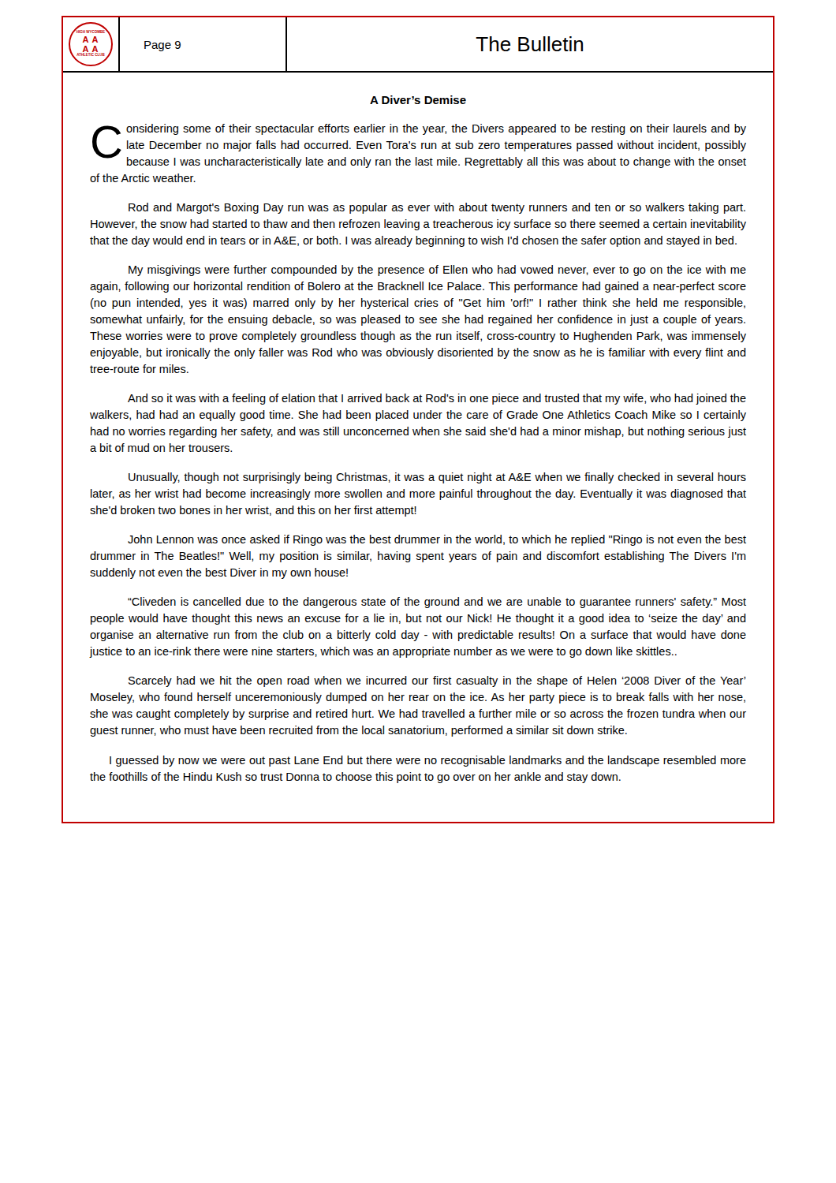HIGH WYCOMBE A A A A ATHLETIC CLUB
Page 9
The Bulletin
A Diver’s Demise
Considering some of their spectacular efforts earlier in the year, the Divers appeared to be resting on their laurels and by late December no major falls had occurred. Even Tora's run at sub zero temperatures passed without incident, possibly because I was uncharacteristically late and only ran the last mile. Regrettably all this was about to change with the onset of the Arctic weather.
Rod and Margot's Boxing Day run was as popular as ever with about twenty runners and ten or so walkers taking part. However, the snow had started to thaw and then refrozen leaving a treacherous icy surface so there seemed a certain inevitability that the day would end in tears or in A&E, or both. I was already beginning to wish I'd chosen the safer option and stayed in bed.
My misgivings were further compounded by the presence of Ellen who had vowed never, ever to go on the ice with me again, following our horizontal rendition of Bolero at the Bracknell Ice Palace. This performance had gained a near-perfect score (no pun intended, yes it was) marred only by her hysterical cries of "Get him 'orf!" I rather think she held me responsible, somewhat unfairly, for the ensuing debacle, so was pleased to see she had regained her confidence in just a couple of years. These worries were to prove completely groundless though as the run itself, cross-country to Hughenden Park, was immensely enjoyable, but ironically the only faller was Rod who was obviously disoriented by the snow as he is familiar with every flint and tree-route for miles.
And so it was with a feeling of elation that I arrived back at Rod's in one piece and trusted that my wife, who had joined the walkers, had had an equally good time. She had been placed under the care of Grade One Athletics Coach Mike so I certainly had no worries regarding her safety, and was still unconcerned when she said she'd had a minor mishap, but nothing serious just a bit of mud on her trousers.
Unusually, though not surprisingly being Christmas, it was a quiet night at A&E when we finally checked in several hours later, as her wrist had become increasingly more swollen and more painful throughout the day. Eventually it was diagnosed that she'd broken two bones in her wrist, and this on her first attempt!
John Lennon was once asked if Ringo was the best drummer in the world, to which he replied "Ringo is not even the best drummer in The Beatles!" Well, my position is similar, having spent years of pain and discomfort establishing The Divers I'm suddenly not even the best Diver in my own house!
“Cliveden is cancelled due to the dangerous state of the ground and we are unable to guarantee runners' safety.” Most people would have thought this news an excuse for a lie in, but not our Nick! He thought it a good idea to ‘seize the day’ and organise an alternative run from the club on a bitterly cold day - with predictable results! On a surface that would have done justice to an ice-rink there were nine starters, which was an appropriate number as we were to go down like skittles..
Scarcely had we hit the open road when we incurred our first casualty in the shape of Helen ‘2008 Diver of the Year’ Moseley, who found herself unceremoniously dumped on her rear on the ice. As her party piece is to break falls with her nose, she was caught completely by surprise and retired hurt. We had travelled a further mile or so across the frozen tundra when our guest runner, who must have been recruited from the local sanatorium, performed a similar sit down strike.
I guessed by now we were out past Lane End but there were no recognisable landmarks and the landscape resembled more the foothills of the Hindu Kush so trust Donna to choose this point to go over on her ankle and stay down.